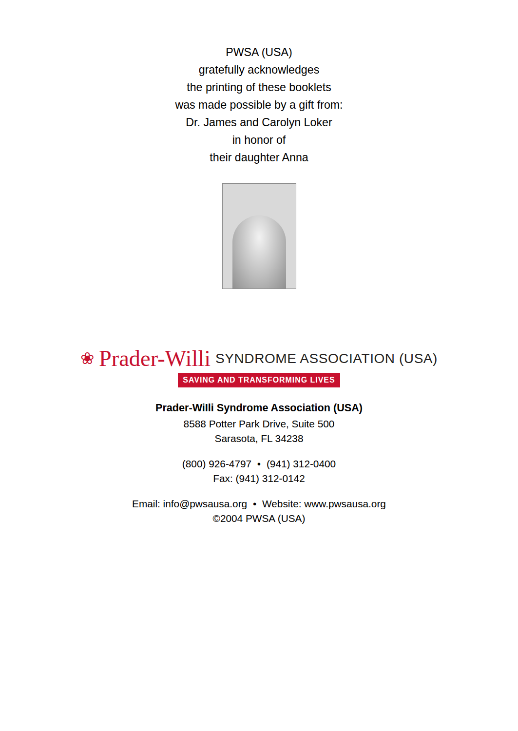PWSA (USA) gratefully acknowledges the printing of these booklets was made possible by a gift from: Dr. James and Carolyn Loker in honor of their daughter Anna
❀ Prader-Willi SYNDROME ASSOCIATION (USA)
SAVING AND TRANSFORMING LIVES
Prader-WiIli Syndrome Association (USA)
8588 Potter Park Drive, Suite 500
Sarasota, FL 34238
(800) 926-4797 • (941) 312-0400
Fax: (941) 312-0142
Email: info@pwsausa.org • Website: www.pwsausa.org
©2004 PWSA (USA)